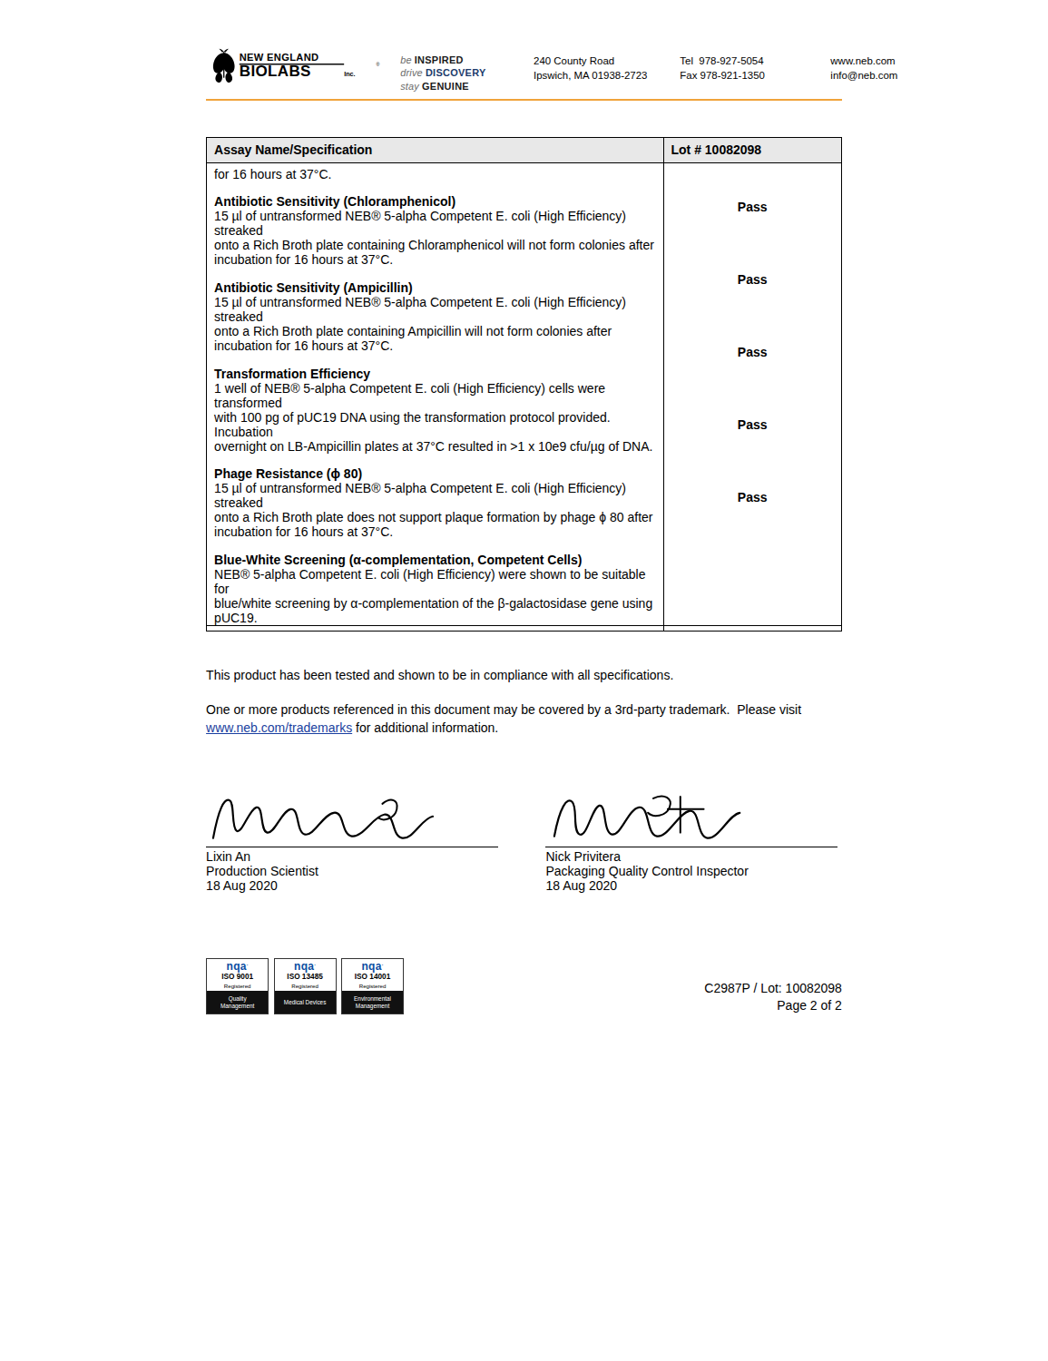NEW ENGLAND BIOLABS Inc. ®
be INSPIRED
drive DISCOVERY
stay GENUINE
240 County Road
Ipswich, MA 01938-2723
Tel 978-927-5054
Fax 978-921-1350
www.neb.com
info@neb.com
| Assay Name/Specification | Lot # 10082098 |
| --- | --- |
| for 16 hours at 37°C. Antibiotic Sensitivity (Chloramphenicol) 15 µl of untransformed NEB® 5-alpha Competent E. coli (High Efficiency) streaked onto a Rich Broth plate containing Chloramphenicol will not form colonies after incubation for 16 hours at 37°C. Antibiotic Sensitivity (Ampicillin) 15 µl of untransformed NEB® 5-alpha Competent E. coli (High Efficiency) streaked onto a Rich Broth plate containing Ampicillin will not form colonies after incubation for 16 hours at 37°C. Transformation Efficiency 1 well of NEB® 5-alpha Competent E. coli (High Efficiency) cells were transformed with 100 pg of pUC19 DNA using the transformation protocol provided. Incubation overnight on LB-Ampicillin plates at 37°C resulted in >1 x 10e9 cfu/µg of DNA. Phage Resistance (ϕ 80) 15 µl of untransformed NEB® 5-alpha Competent E. coli (High Efficiency) streaked onto a Rich Broth plate does not support plaque formation by phage ϕ 80 after incubation for 16 hours at 37°C. Blue-White Screening (α-complementation, Competent Cells) NEB® 5-alpha Competent E. coli (High Efficiency) were shown to be suitable for blue/white screening by α-complementation of the β-galactosidase gene using pUC19. | Pass Pass Pass Pass Pass |
This product has been tested and shown to be in compliance with all specifications.
One or more products referenced in this document may be covered by a 3rd-party trademark. Please visit
www.neb.com/trademarks for additional information.
Lixin An
Production Scientist
18 Aug 2020
Nick Privitera
Packaging Quality Control Inspector
18 Aug 2020
nqa.
ISO 9001
Registered
Quality Management
nqa.
ISO 13485
Registered
Medical Devices
nqa.
ISO 14001
Registered
Environmental Management
C2987P / Lot: 10082098
Page 2 of 2